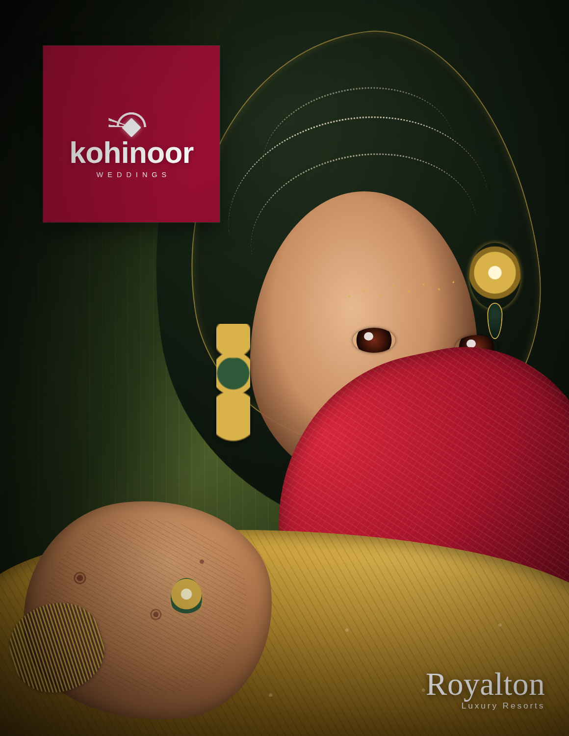kohinoor
Weddings
Royalton
Luxury Resorts
Kohinoor Weddings. Royalton Luxury Resorts.